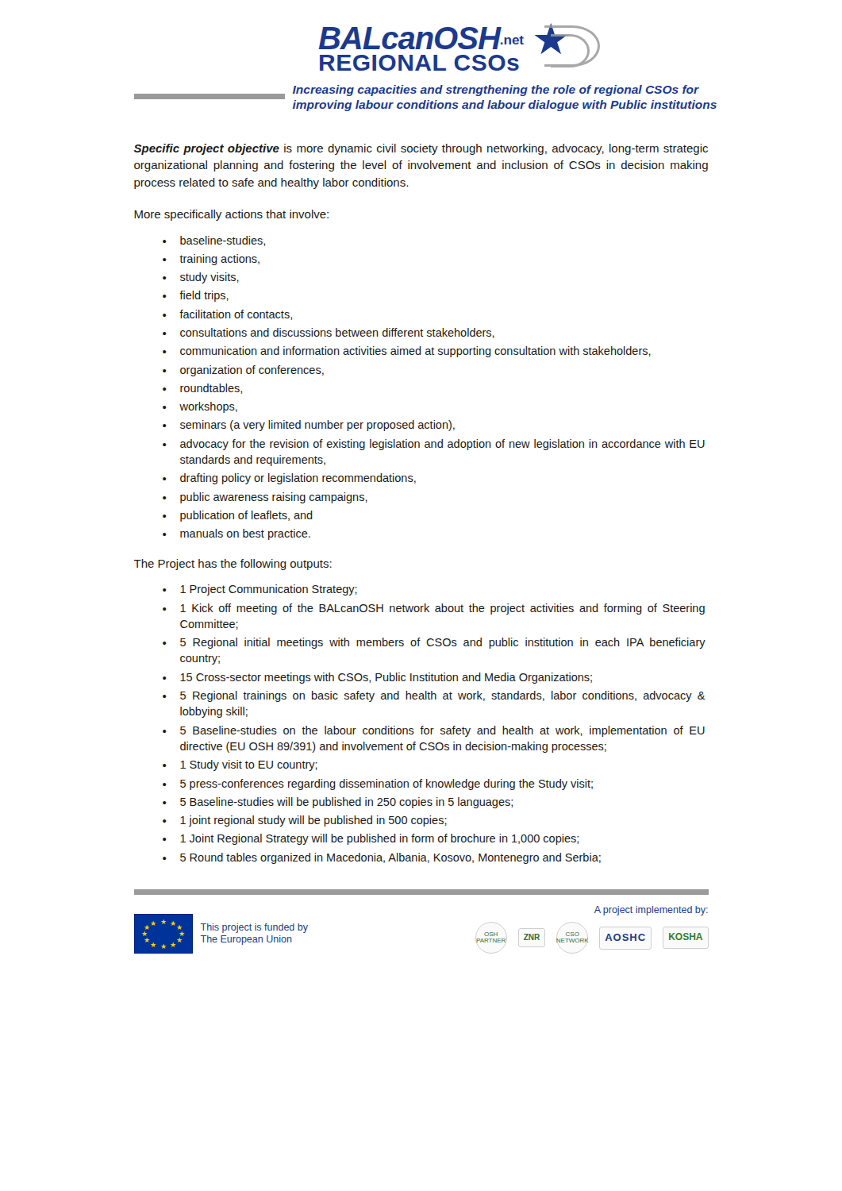BALcanOSH.net REGIONAL CSOs ★
Increasing capacities and strengthening the role of regional CSOs for
improving labour conditions and labour dialogue with Public institutions
Specific project objective is more dynamic civil society through networking, advocacy, long-term strategic organizational planning and fostering the level of involvement and inclusion of CSOs in decision making process related to safe and healthy labor conditions.
More specifically actions that involve:
baseline-studies,
training actions,
study visits,
field trips,
facilitation of contacts,
consultations and discussions between different stakeholders,
communication and information activities aimed at supporting consultation with stakeholders,
organization of conferences,
roundtables,
workshops,
seminars (a very limited number per proposed action),
advocacy for the revision of existing legislation and adoption of new legislation in accordance with EU standards and requirements,
drafting policy or legislation recommendations,
public awareness raising campaigns,
publication of leaflets, and
manuals on best practice.
The Project has the following outputs:
1 Project Communication Strategy;
1 Kick off meeting of the BALcanOSH network about the project activities and forming of Steering Committee;
5 Regional initial meetings with members of CSOs and public institution in each IPA beneficiary country;
15 Cross-sector meetings with CSOs, Public Institution and Media Organizations;
5 Regional trainings on basic safety and health at work, standards, labor conditions, advocacy & lobbying skill;
5 Baseline-studies on the labour conditions for safety and health at work, implementation of EU directive (EU OSH 89/391) and involvement of CSOs in decision-making processes;
1 Study visit to EU country;
5 press-conferences regarding dissemination of knowledge during the Study visit;
5 Baseline-studies will be published in 250 copies in 5 languages;
1 joint regional study will be published in 500 copies;
1 Joint Regional Strategy will be published in form of brochure in 1,000 copies;
5 Round tables organized in Macedonia, Albania, Kosovo, Montenegro and Serbia;
★ ★ ★ ★ ★ ★ ★ ★ ★ ★ ★ ★
This project is funded by The European Union
A project implemented by:
OSH
PARTNER
ZNR
CSO
NETWORK
AOSHC
KOSHA